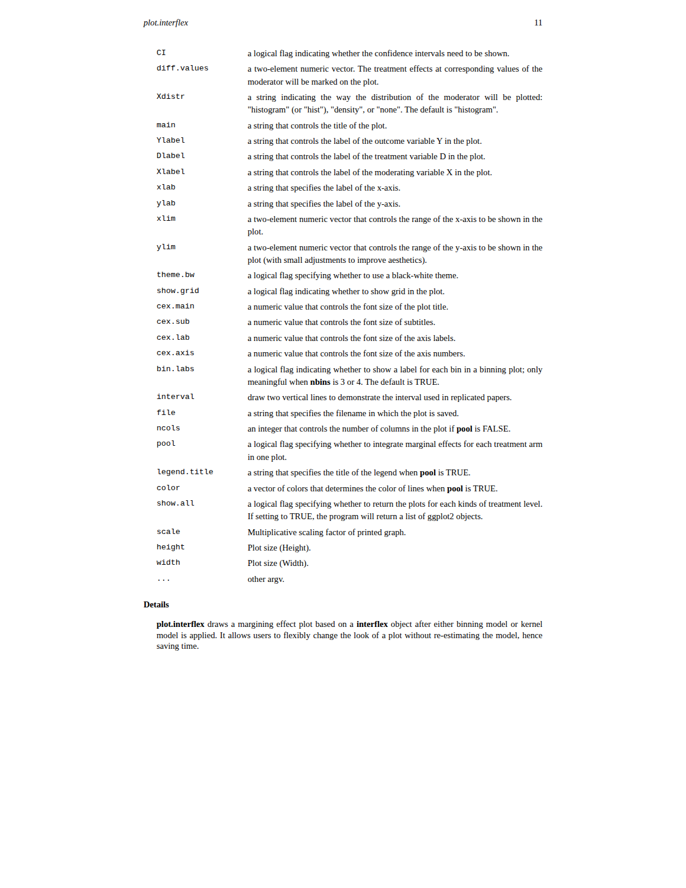plot.interflex 11
CI
a logical flag indicating whether the confidence intervals need to be shown.
diff.values
a two-element numeric vector. The treatment effects at corresponding values of the moderator will be marked on the plot.
Xdistr
a string indicating the way the distribution of the moderator will be plotted: "histogram" (or "hist"), "density", or "none". The default is "histogram".
main
a string that controls the title of the plot.
Ylabel
a string that controls the label of the outcome variable Y in the plot.
Dlabel
a string that controls the label of the treatment variable D in the plot.
Xlabel
a string that controls the label of the moderating variable X in the plot.
xlab
a string that specifies the label of the x-axis.
ylab
a string that specifies the label of the y-axis.
xlim
a two-element numeric vector that controls the range of the x-axis to be shown in the plot.
ylim
a two-element numeric vector that controls the range of the y-axis to be shown in the plot (with small adjustments to improve aesthetics).
theme.bw
a logical flag specifying whether to use a black-white theme.
show.grid
a logical flag indicating whether to show grid in the plot.
cex.main
a numeric value that controls the font size of the plot title.
cex.sub
a numeric value that controls the font size of subtitles.
cex.lab
a numeric value that controls the font size of the axis labels.
cex.axis
a numeric value that controls the font size of the axis numbers.
bin.labs
a logical flag indicating whether to show a label for each bin in a binning plot; only meaningful when nbins is 3 or 4. The default is TRUE.
interval
draw two vertical lines to demonstrate the interval used in replicated papers.
file
a string that specifies the filename in which the plot is saved.
ncols
an integer that controls the number of columns in the plot if pool is FALSE.
pool
a logical flag specifying whether to integrate marginal effects for each treatment arm in one plot.
legend.title
a string that specifies the title of the legend when pool is TRUE.
color
a vector of colors that determines the color of lines when pool is TRUE.
show.all
a logical flag specifying whether to return the plots for each kinds of treatment level. If setting to TRUE, the program will return a list of ggplot2 objects.
scale
Multiplicative scaling factor of printed graph.
height
Plot size (Height).
width
Plot size (Width).
...
other argv.
Details
plot.interflex draws a margining effect plot based on a interflex object after either binning model or kernel model is applied. It allows users to flexibly change the look of a plot without re-estimating the model, hence saving time.